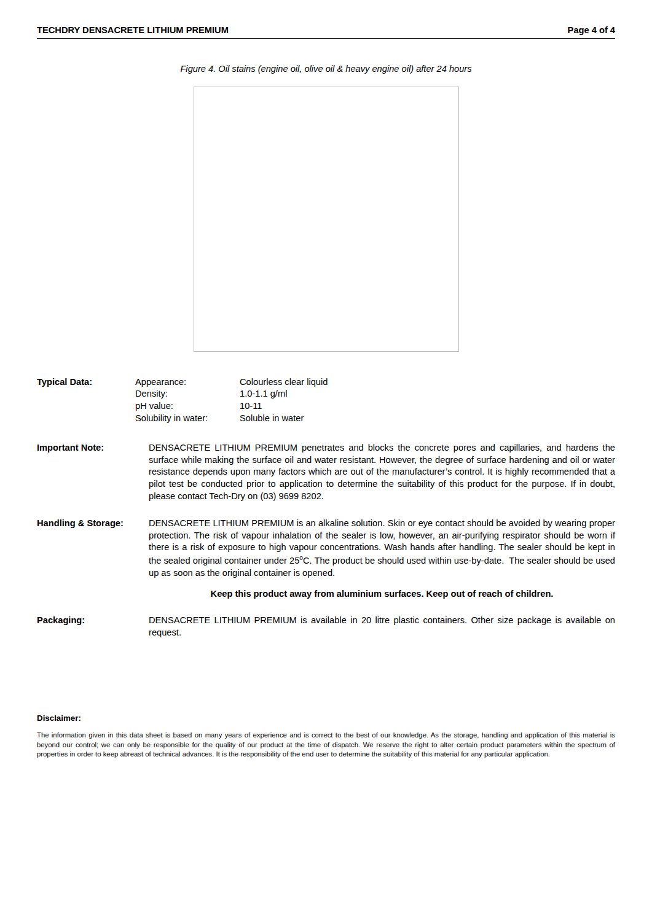Techdry Densacrete Lithium Premium Page 4 of 4
Figure 4. Oil stains (engine oil, olive oil & heavy engine oil) after 24 hours
| Typical Data: | Appearance: | Colourless clear liquid |
| | Density: | 1.0-1.1 g/ml |
| | pH value: | 10-11 |
| | Solubility in water: | Soluble in water |
Important Note:
DENSACRETE LITHIUM PREMIUM penetrates and blocks the concrete pores and capillaries, and hardens the surface while making the surface oil and water resistant. However, the degree of surface hardening and oil or water resistance depends upon many factors which are out of the manufacturer’s control. It is highly recommended that a pilot test be conducted prior to application to determine the suitability of this product for the purpose. If in doubt, please contact Tech-Dry on (03) 9699 8202.
Handling & Storage:
DENSACRETE LITHIUM PREMIUM is an alkaline solution. Skin or eye contact should be avoided by wearing proper protection. The risk of vapour inhalation of the sealer is low, however, an air-purifying respirator should be worn if there is a risk of exposure to high vapour concentrations. Wash hands after handling. The sealer should be kept in the sealed original container under 25oC. The product be should used within use-by-date. The sealer should be used up as soon as the original container is opened.
Keep this product away from aluminium surfaces. Keep out of reach of children.
Packaging:
DENSACRETE LITHIUM PREMIUM is available in 20 litre plastic containers. Other size package is available on request.
Disclaimer:
The information given in this data sheet is based on many years of experience and is correct to the best of our knowledge. As the storage, handling and application of this material is beyond our control; we can only be responsible for the quality of our product at the time of dispatch. We reserve the right to alter certain product parameters within the spectrum of properties in order to keep abreast of technical advances. It is the responsibility of the end user to determine the suitability of this material for any particular application.